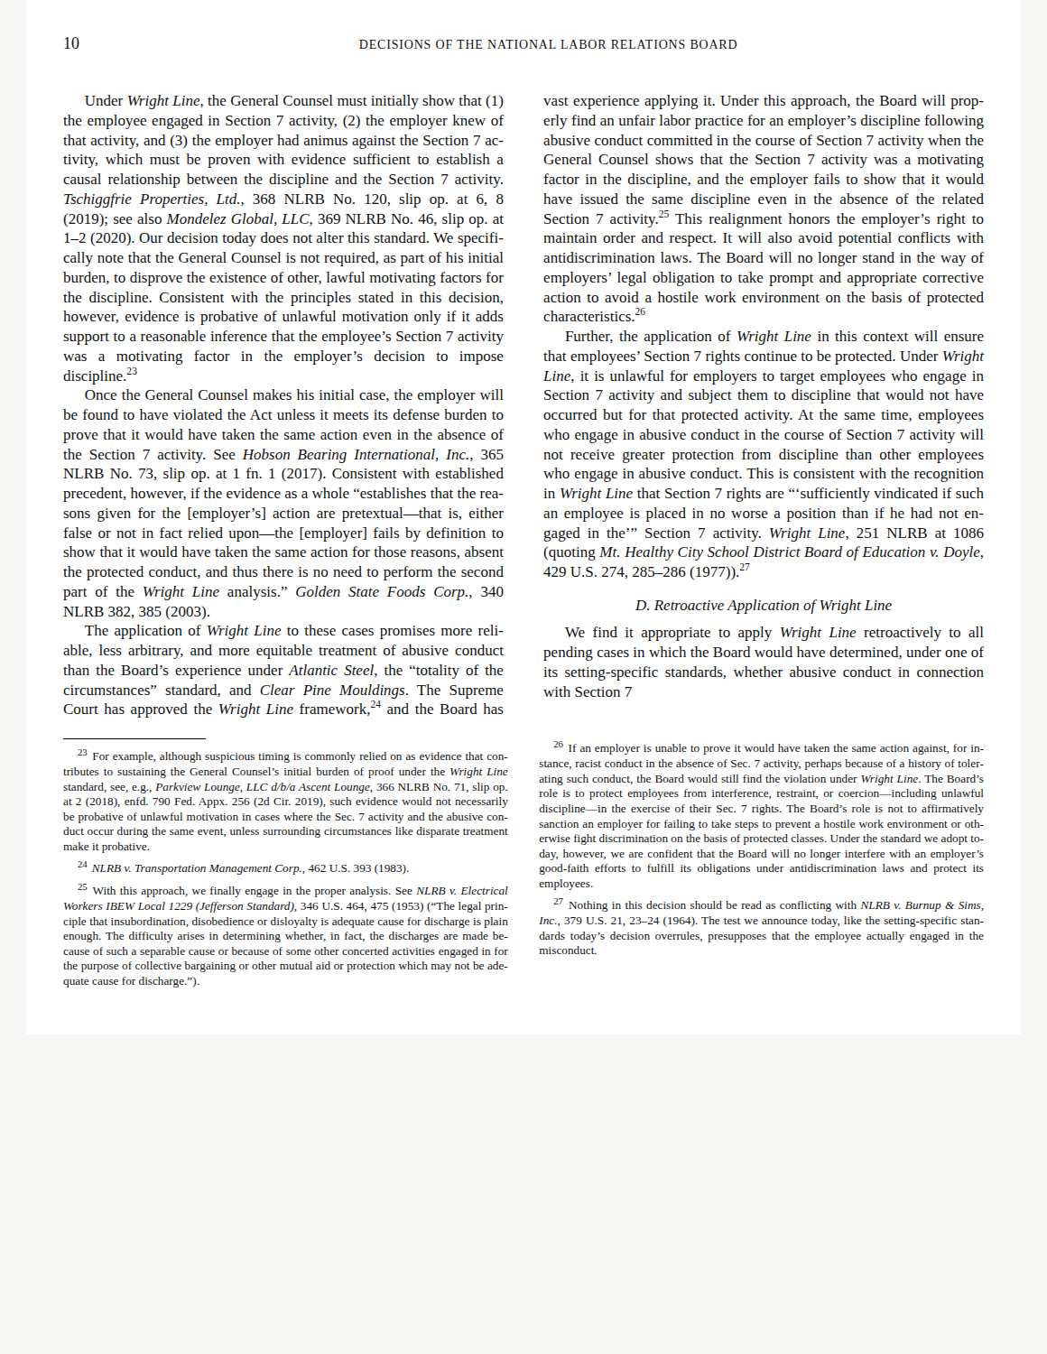10
Decisions of the National Labor Relations Board
Under Wright Line, the General Counsel must initially show that (1) the employee engaged in Section 7 activity, (2) the employer knew of that activity, and (3) the employer had animus against the Section 7 activity, which must be proven with evidence sufficient to establish a causal relationship between the discipline and the Section 7 activity. Tschiggfrie Properties, Ltd., 368 NLRB No. 120, slip op. at 6, 8 (2019); see also Mondelez Global, LLC, 369 NLRB No. 46, slip op. at 1–2 (2020). Our decision today does not alter this standard. We specifically note that the General Counsel is not required, as part of his initial burden, to disprove the existence of other, lawful motivating factors for the discipline. Consistent with the principles stated in this decision, however, evidence is probative of unlawful motivation only if it adds support to a reasonable inference that the employee’s Section 7 activity was a motivating factor in the employer’s decision to impose discipline.23
Once the General Counsel makes his initial case, the employer will be found to have violated the Act unless it meets its defense burden to prove that it would have taken the same action even in the absence of the Section 7 activity. See Hobson Bearing International, Inc., 365 NLRB No. 73, slip op. at 1 fn. 1 (2017). Consistent with established precedent, however, if the evidence as a whole “establishes that the reasons given for the [employer’s] action are pretextual—that is, either false or not in fact relied upon—the [employer] fails by definition to show that it would have taken the same action for those reasons, absent the protected conduct, and thus there is no need to perform the second part of the Wright Line analysis.” Golden State Foods Corp., 340 NLRB 382, 385 (2003).
The application of Wright Line to these cases promises more reliable, less arbitrary, and more equitable treatment of abusive conduct than the Board’s experience under Atlantic Steel, the “totality of the circumstances” standard, and Clear Pine Mouldings. The Supreme Court has approved the Wright Line framework,24 and the Board has vast experience applying it. Under this approach, the Board will properly find an unfair labor practice for an employer’s discipline following abusive conduct committed in the course of Section 7 activity when the General Counsel shows that the Section 7 activity was a motivating factor in the discipline, and the employer fails to show that it would have issued the same discipline even in the absence of the related Section 7 activity.25 This realignment honors the employer’s right to maintain order and respect. It will also avoid potential conflicts with antidiscrimination laws. The Board will no longer stand in the way of employers’ legal obligation to take prompt and appropriate corrective action to avoid a hostile work environment on the basis of protected characteristics.26
Further, the application of Wright Line in this context will ensure that employees’ Section 7 rights continue to be protected. Under Wright Line, it is unlawful for employers to target employees who engage in Section 7 activity and subject them to discipline that would not have occurred but for that protected activity. At the same time, employees who engage in abusive conduct in the course of Section 7 activity will not receive greater protection from discipline than other employees who engage in abusive conduct. This is consistent with the recognition in Wright Line that Section 7 rights are “‘sufficiently vindicated if such an employee is placed in no worse a position than if he had not engaged in the’” Section 7 activity. Wright Line, 251 NLRB at 1086 (quoting Mt. Healthy City School District Board of Education v. Doyle, 429 U.S. 274, 285–286 (1977)).27
D. Retroactive Application of Wright Line
We find it appropriate to apply Wright Line retroactively to all pending cases in which the Board would have determined, under one of its setting-specific standards, whether abusive conduct in connection with Section 7
23 For example, although suspicious timing is commonly relied on as evidence that contributes to sustaining the General Counsel’s initial burden of proof under the Wright Line standard, see, e.g., Parkview Lounge, LLC d/b/a Ascent Lounge, 366 NLRB No. 71, slip op. at 2 (2018), enfd. 790 Fed. Appx. 256 (2d Cir. 2019), such evidence would not necessarily be probative of unlawful motivation in cases where the Sec. 7 activity and the abusive conduct occur during the same event, unless surrounding circumstances like disparate treatment make it probative.
24 NLRB v. Transportation Management Corp., 462 U.S. 393 (1983).
25 With this approach, we finally engage in the proper analysis. See NLRB v. Electrical Workers IBEW Local 1229 (Jefferson Standard), 346 U.S. 464, 475 (1953) (“The legal principle that insubordination, disobedience or disloyalty is adequate cause for discharge is plain enough. The difficulty arises in determining whether, in fact, the discharges are made because of such a separable cause or because of some other concerted activities engaged in for the purpose of collective bargaining or other mutual aid or protection which may not be adequate cause for discharge.”).
26 If an employer is unable to prove it would have taken the same action against, for instance, racist conduct in the absence of Sec. 7 activity, perhaps because of a history of tolerating such conduct, the Board would still find the violation under Wright Line. The Board’s role is to protect employees from interference, restraint, or coercion—including unlawful discipline—in the exercise of their Sec. 7 rights. The Board’s role is not to affirmatively sanction an employer for failing to take steps to prevent a hostile work environment or otherwise fight discrimination on the basis of protected classes. Under the standard we adopt today, however, we are confident that the Board will no longer interfere with an employer’s good-faith efforts to fulfill its obligations under antidiscrimination laws and protect its employees.
27 Nothing in this decision should be read as conflicting with NLRB v. Burnup & Sims, Inc., 379 U.S. 21, 23–24 (1964). The test we announce today, like the setting-specific standards today’s decision overrules, presupposes that the employee actually engaged in the misconduct.